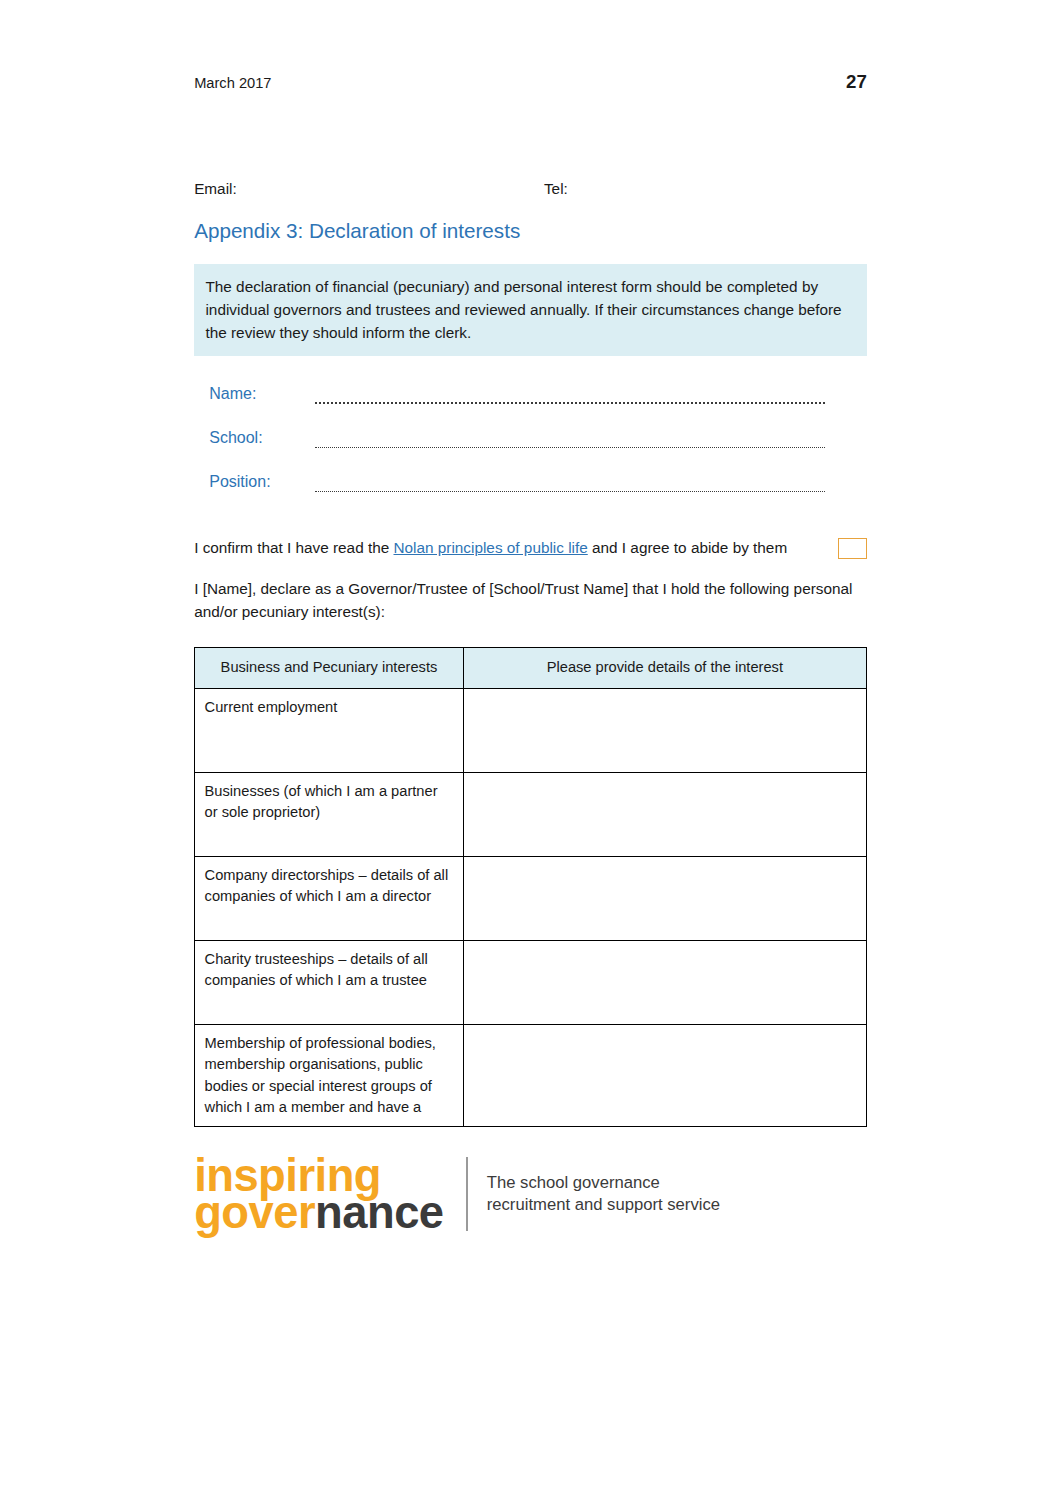March 2017
27
Email:
Tel:
Appendix 3: Declaration of interests
The declaration of financial (pecuniary) and personal interest form should be completed by individual governors and trustees and reviewed annually. If their circumstances change before the review they should inform the clerk.
Name:
School:
Position:
I confirm that I have read the Nolan principles of public life and I agree to abide by them
I [Name], declare as a Governor/Trustee of [School/Trust Name] that I hold the following personal and/or pecuniary interest(s):
| Business and Pecuniary interests | Please provide details of the interest |
| --- | --- |
| Current employment | |
| Businesses (of which I am a partner or sole proprietor) | |
| Company directorships – details of all companies of which I am a director | |
| Charity trusteeships – details of all companies of which I am a trustee | |
| Membership of professional bodies, membership organisations, public bodies or special interest groups of which I am a member and have a | |
inspiring governance
The school governance
recruitment and support service